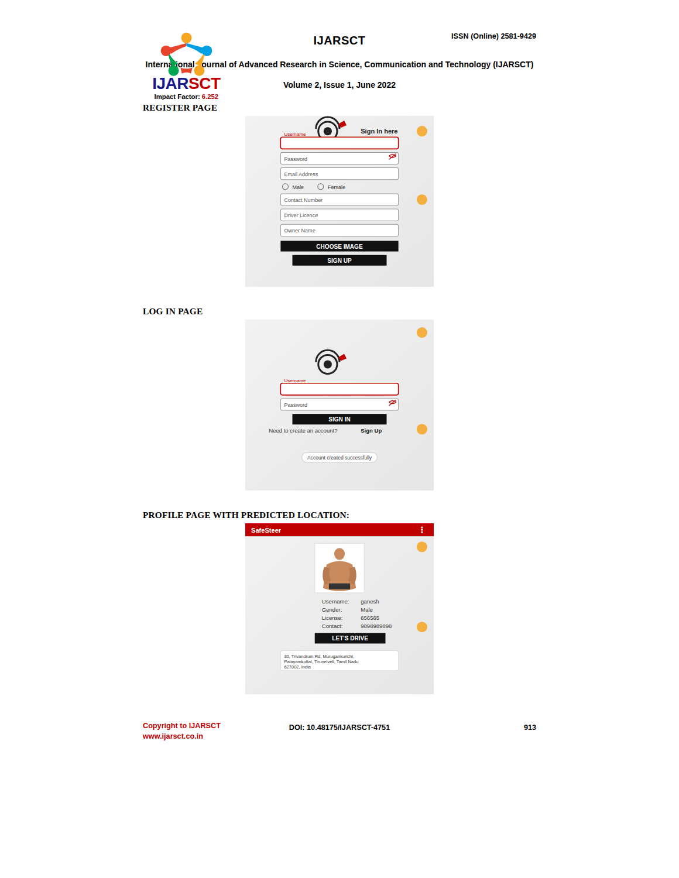IJARSCT
Impact Factor: 6.252
ISSN (Online) 2581-9429
IJARSCT
International Journal of Advanced Research in Science, Communication and Technology (IJARSCT)
Volume 2, Issue 1, June 2022
REGISTER PAGE
LOG IN PAGE
PROFILE PAGE WITH PREDICTED LOCATION:
Copyright to IJARSCT
www.ijarsct.co.in
DOI: 10.48175/IJARSCT-4751
913